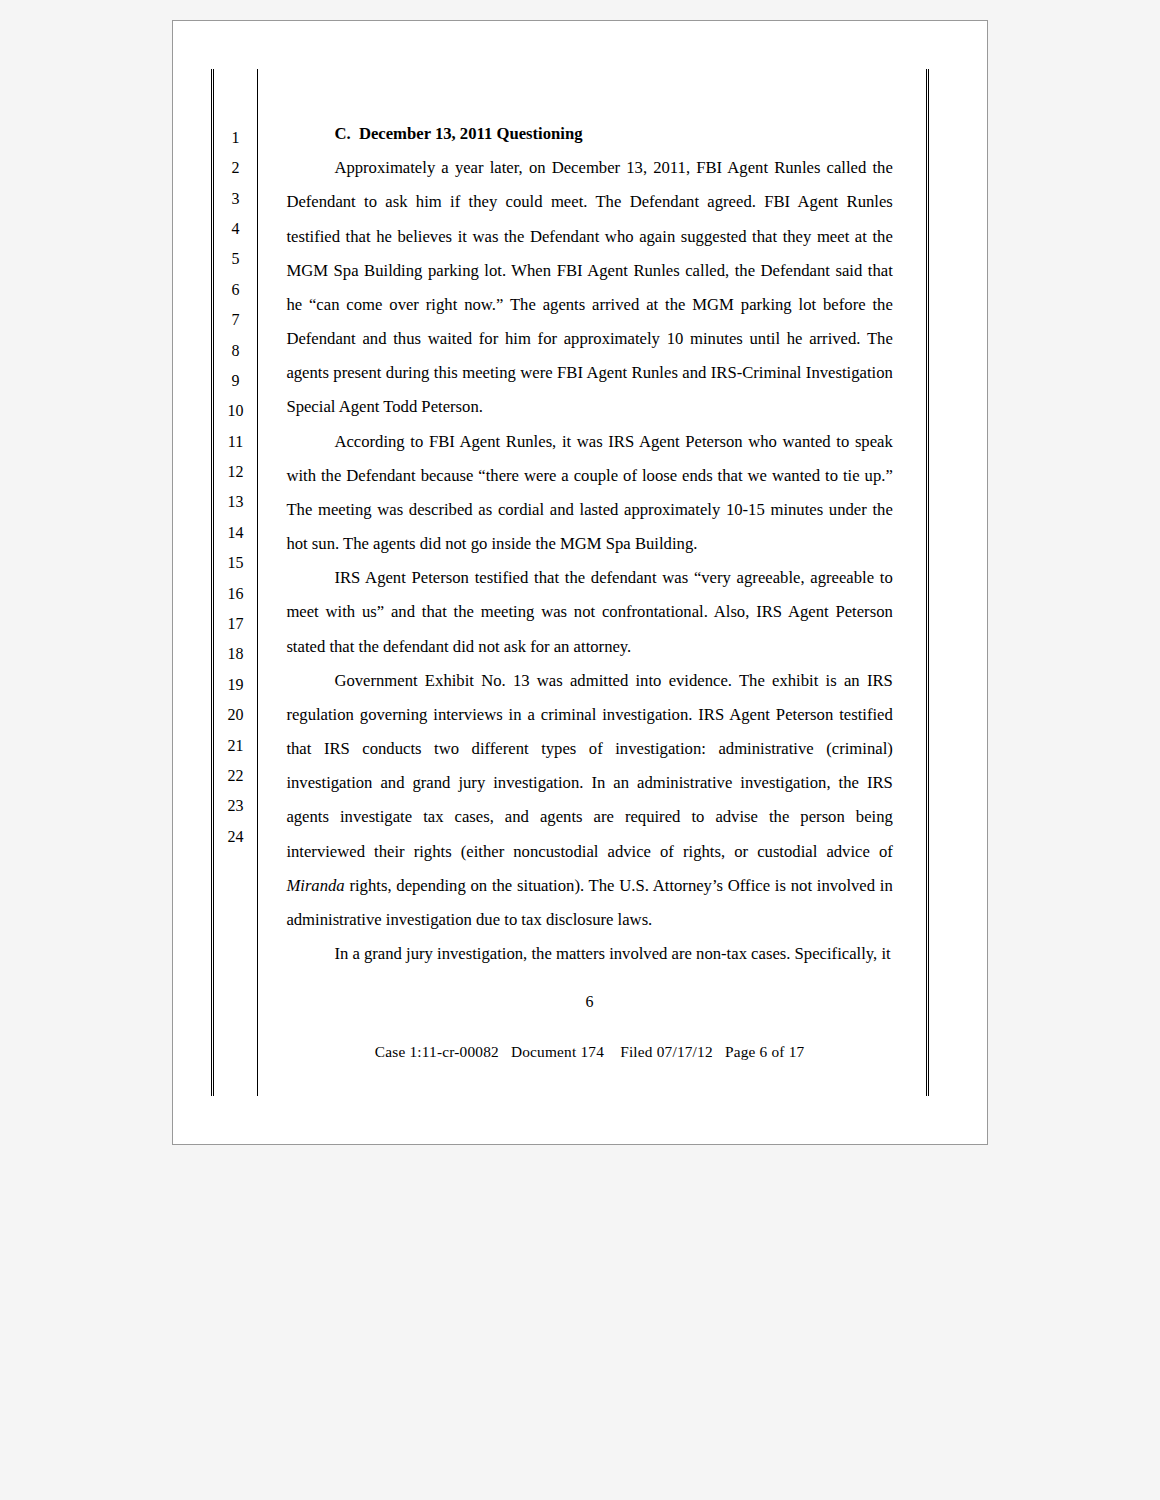1
2
3
4
5
6
7
8
9
10
11
12
13
14
15
16
17
18
19
20
21
22
23
24
C. December 13, 2011 Questioning
Approximately a year later, on December 13, 2011, FBI Agent Runles called the Defendant to ask him if they could meet. The Defendant agreed. FBI Agent Runles testified that he believes it was the Defendant who again suggested that they meet at the MGM Spa Building parking lot. When FBI Agent Runles called, the Defendant said that he “can come over right now.” The agents arrived at the MGM parking lot before the Defendant and thus waited for him for approximately 10 minutes until he arrived. The agents present during this meeting were FBI Agent Runles and IRS-Criminal Investigation Special Agent Todd Peterson.
According to FBI Agent Runles, it was IRS Agent Peterson who wanted to speak with the Defendant because “there were a couple of loose ends that we wanted to tie up.” The meeting was described as cordial and lasted approximately 10-15 minutes under the hot sun. The agents did not go inside the MGM Spa Building.
IRS Agent Peterson testified that the defendant was “very agreeable, agreeable to meet with us” and that the meeting was not confrontational. Also, IRS Agent Peterson stated that the defendant did not ask for an attorney.
Government Exhibit No. 13 was admitted into evidence. The exhibit is an IRS regulation governing interviews in a criminal investigation. IRS Agent Peterson testified that IRS conducts two different types of investigation: administrative (criminal) investigation and grand jury investigation. In an administrative investigation, the IRS agents investigate tax cases, and agents are required to advise the person being interviewed their rights (either noncustodial advice of rights, or custodial advice of Miranda rights, depending on the situation). The U.S. Attorney’s Office is not involved in administrative investigation due to tax disclosure laws.
In a grand jury investigation, the matters involved are non-tax cases. Specifically, it
6
Case 1:11-cr-00082 Document 174 Filed 07/17/12 Page 6 of 17